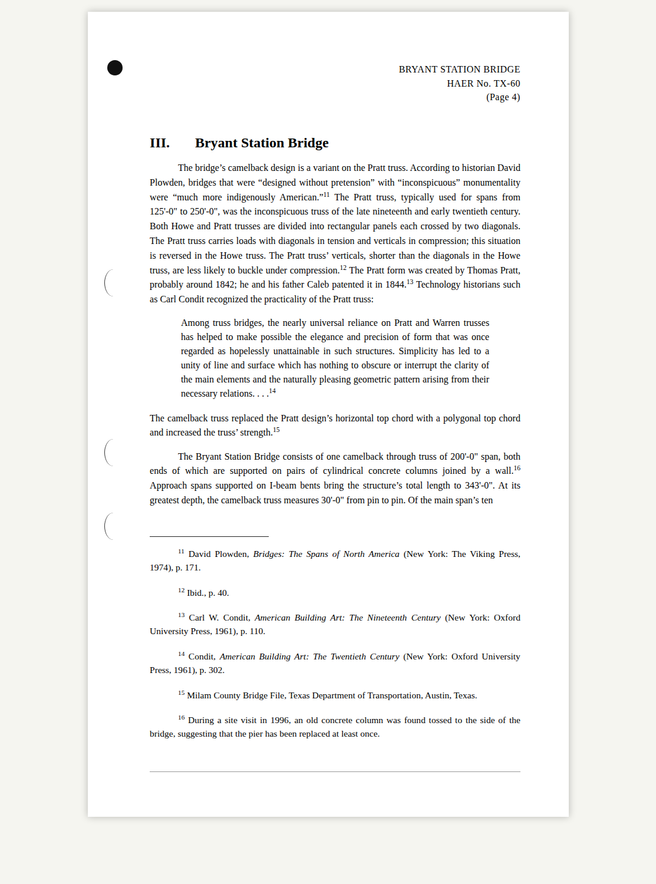BRYANT STATION BRIDGE
HAER No. TX-60
(Page 4)
III. Bryant Station Bridge
The bridge’s camelback design is a variant on the Pratt truss. According to historian David Plowden, bridges that were “designed without pretension” with “inconspicuous” monumentality were “much more indigenously American.”11 The Pratt truss, typically used for spans from 125'-0" to 250'-0", was the inconspicuous truss of the late nineteenth and early twentieth century. Both Howe and Pratt trusses are divided into rectangular panels each crossed by two diagonals. The Pratt truss carries loads with diagonals in tension and verticals in compression; this situation is reversed in the Howe truss. The Pratt truss’ verticals, shorter than the diagonals in the Howe truss, are less likely to buckle under compression.12 The Pratt form was created by Thomas Pratt, probably around 1842; he and his father Caleb patented it in 1844.13 Technology historians such as Carl Condit recognized the practicality of the Pratt truss:
Among truss bridges, the nearly universal reliance on Pratt and Warren trusses has helped to make possible the elegance and precision of form that was once regarded as hopelessly unattainable in such structures. Simplicity has led to a unity of line and surface which has nothing to obscure or interrupt the clarity of the main elements and the naturally pleasing geometric pattern arising from their necessary relations. . . .14
The camelback truss replaced the Pratt design’s horizontal top chord with a polygonal top chord and increased the truss’ strength.15
The Bryant Station Bridge consists of one camelback through truss of 200'-0" span, both ends of which are supported on pairs of cylindrical concrete columns joined by a wall.16 Approach spans supported on I-beam bents bring the structure’s total length to 343'-0". At its greatest depth, the camelback truss measures 30'-0" from pin to pin. Of the main span’s ten
11 David Plowden, Bridges: The Spans of North America (New York: The Viking Press, 1974), p. 171.
12 Ibid., p. 40.
13 Carl W. Condit, American Building Art: The Nineteenth Century (New York: Oxford University Press, 1961), p. 110.
14 Condit, American Building Art: The Twentieth Century (New York: Oxford University Press, 1961), p. 302.
15 Milam County Bridge File, Texas Department of Transportation, Austin, Texas.
16 During a site visit in 1996, an old concrete column was found tossed to the side of the bridge, suggesting that the pier has been replaced at least once.